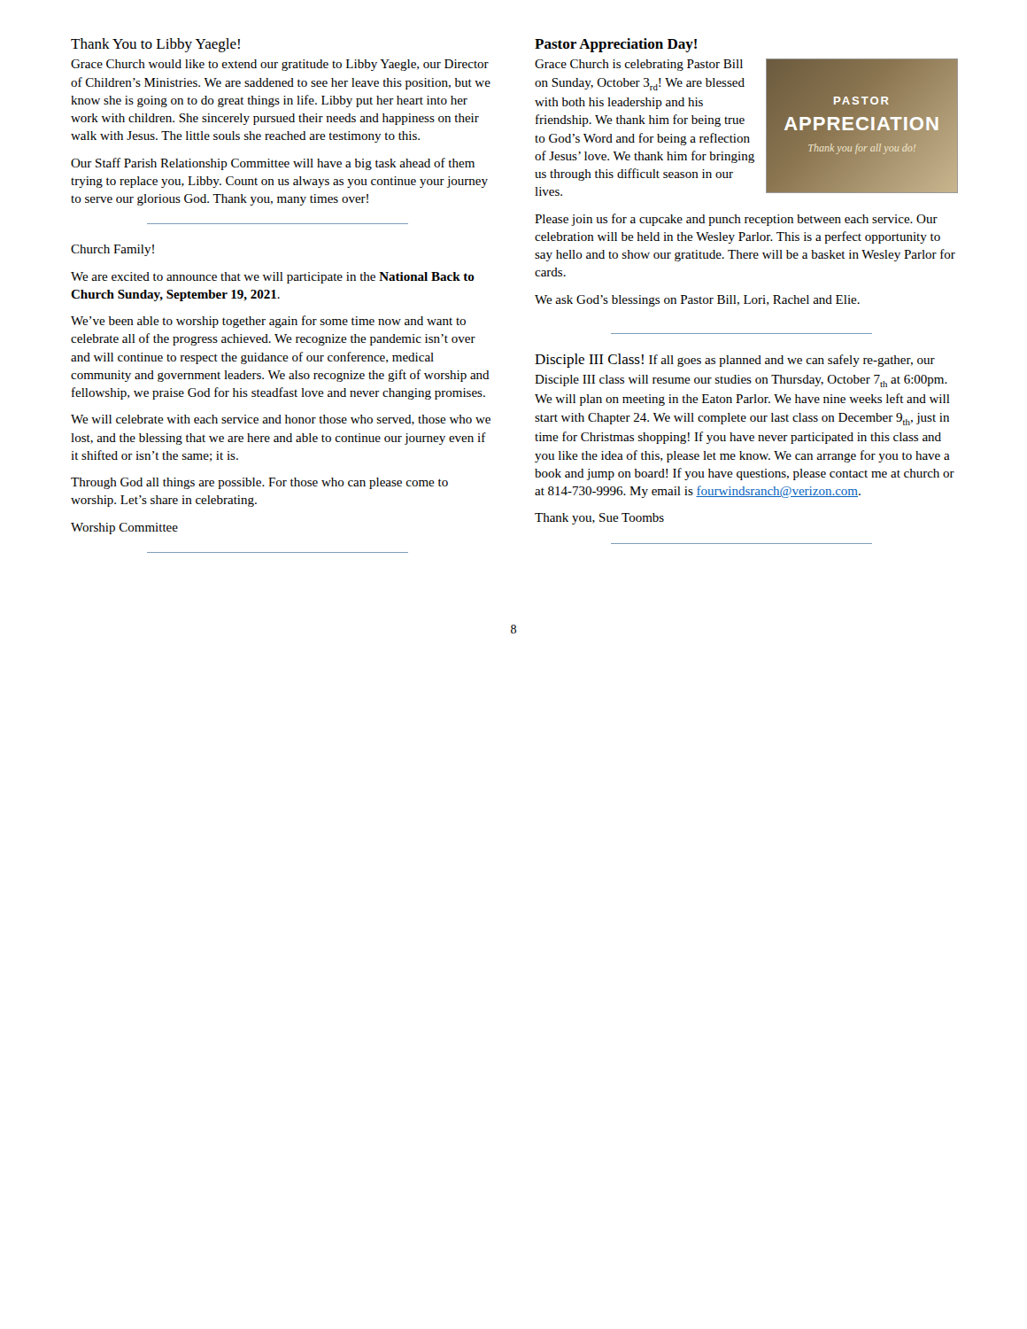Thank You to Libby Yaegle!
Grace Church would like to extend our gratitude to Libby Yaegle, our Director of Children’s Ministries. We are saddened to see her leave this position, but we know she is going on to do great things in life. Libby put her heart into her work with children. She sincerely pursued their needs and happiness on their walk with Jesus. The little souls she reached are testimony to this.
Our Staff Parish Relationship Committee will have a big task ahead of them trying to replace you, Libby. Count on us always as you continue your journey to serve our glorious God. Thank you, many times over!
Church Family!
We are excited to announce that we will participate in the National Back to Church Sunday, September 19, 2021.
We’ve been able to worship together again for some time now and want to celebrate all of the progress achieved. We recognize the pandemic isn’t over and will continue to respect the guidance of our conference, medical community and government leaders. We also recognize the gift of worship and fellowship, we praise God for his steadfast love and never changing promises.
We will celebrate with each service and honor those who served, those who we lost, and the blessing that we are here and able to continue our journey even if it shifted or isn’t the same; it is.
Through God all things are possible. For those who can please come to worship. Let’s share in celebrating.
Worship Committee
Pastor Appreciation Day!
PASTOR
APPRECIATION
Thank you for all you do!
Grace Church is celebrating Pastor Bill on Sunday, October 3rd! We are blessed with both his leadership and his friendship. We thank him for being true to God’s Word and for being a reflection of Jesus’ love. We thank him for bringing us through this difficult season in our lives.
Please join us for a cupcake and punch reception between each service. Our celebration will be held in the Wesley Parlor. This is a perfect opportunity to say hello and to show our gratitude. There will be a basket in Wesley Parlor for cards.
We ask God’s blessings on Pastor Bill, Lori, Rachel and Elie.
Disciple III Class! If all goes as planned and we can safely re-gather, our Disciple III class will resume our studies on Thursday, October 7th at 6:00pm. We will plan on meeting in the Eaton Parlor. We have nine weeks left and will start with Chapter 24. We will complete our last class on December 9th, just in time for Christmas shopping! If you have never participated in this class and you like the idea of this, please let me know. We can arrange for you to have a book and jump on board! If you have questions, please contact me at church or at 814-730-9996. My email is fourwindsranch@verizon.com.
Thank you, Sue Toombs
8